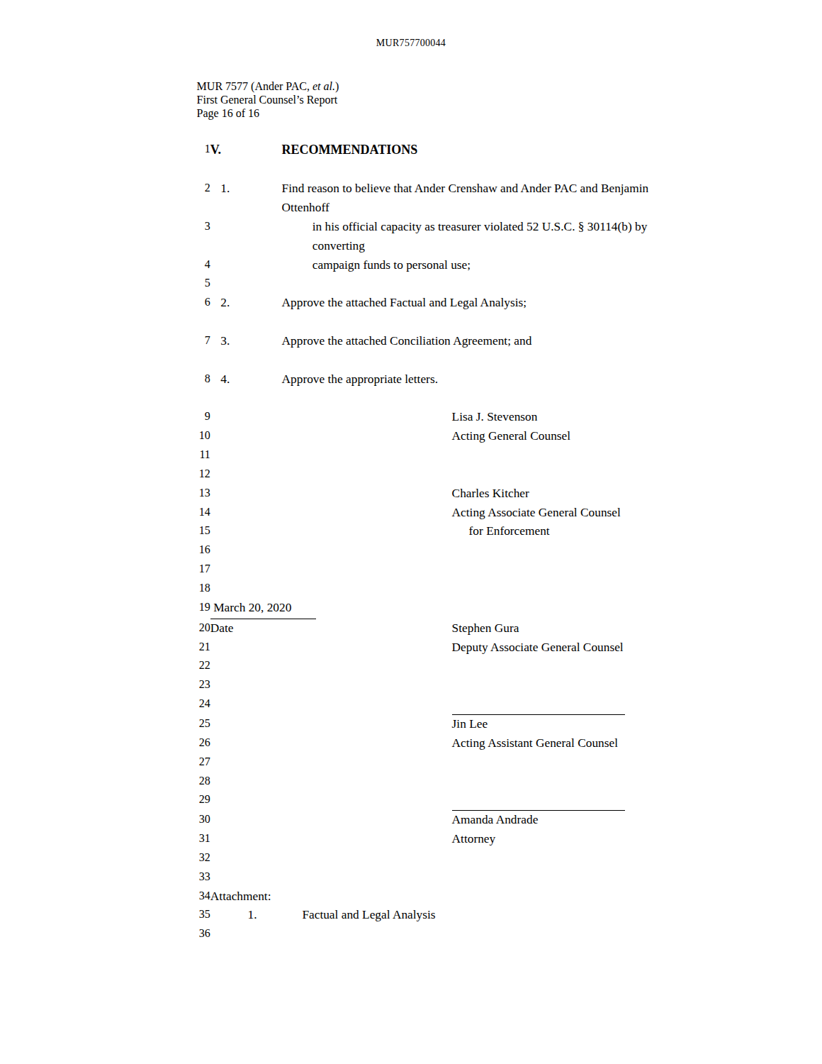MUR757700044
MUR 7577 (Ander PAC, et al.)
First General Counsel’s Report
Page 16 of 16
| 1 | V. RECOMMENDATIONS |
| 2 | 1. Find reason to believe that Ander Crenshaw and Ander PAC and Benjamin Ottenhoff |
| 3 | in his official capacity as treasurer violated 52 U.S.C. § 30114(b) by converting |
| 4 | campaign funds to personal use; |
| 5 | |
| 6 | 2. Approve the attached Factual and Legal Analysis; |
| 7 | 3. Approve the attached Conciliation Agreement; and |
| 8 | 4. Approve the appropriate letters. |
| 9 | Lisa J. Stevenson |
| 10 | Acting General Counsel |
| 11 | |
| 12 | |
| 13 | Charles Kitcher |
| 14 | Acting Associate General Counsel |
| 15 | for Enforcement |
| 16 | |
| 17 | |
| 18 | |
| 19 | March 20, 2020 |
| 20 | Date Stephen Gura |
| 21 | Deputy Associate General Counsel |
| 22 | |
| 23 | |
| 24 | |
| 25 | Jin Lee |
| 26 | Acting Assistant General Counsel |
| 27 | |
| 28 | |
| 29 | |
| 30 | Amanda Andrade |
| 31 | Attorney |
| 32 | |
| 33 | |
| 34 | Attachment: |
| 35 | 1. Factual and Legal Analysis |
| 36 | |